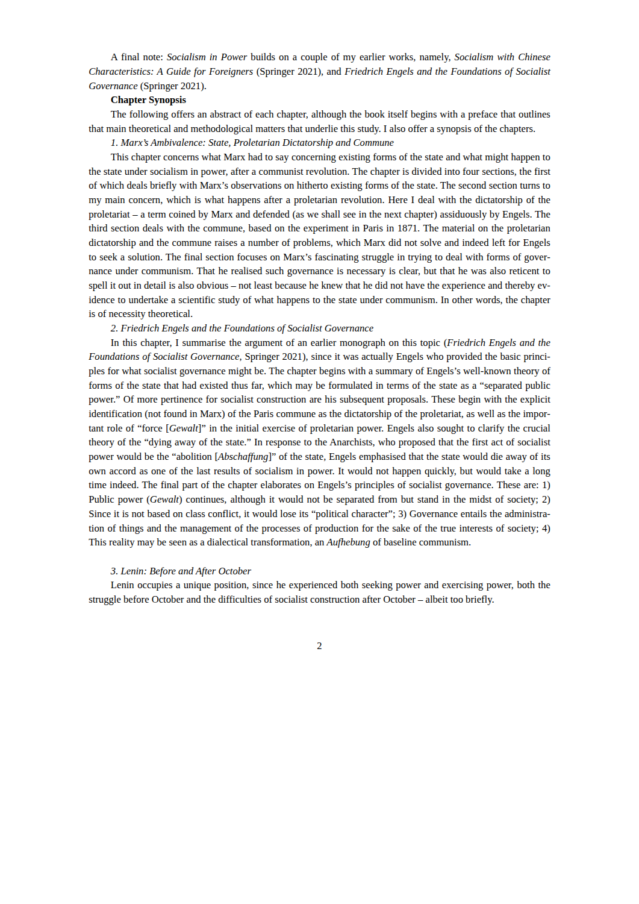A final note: Socialism in Power builds on a couple of my earlier works, namely, Socialism with Chinese Characteristics: A Guide for Foreigners (Springer 2021), and Friedrich Engels and the Foundations of Socialist Governance (Springer 2021).
Chapter Synopsis
The following offers an abstract of each chapter, although the book itself begins with a preface that outlines that main theoretical and methodological matters that underlie this study. I also offer a synopsis of the chapters.
1. Marx’s Ambivalence: State, Proletarian Dictatorship and Commune
This chapter concerns what Marx had to say concerning existing forms of the state and what might happen to the state under socialism in power, after a communist revolution. The chapter is divided into four sections, the first of which deals briefly with Marx’s observations on hitherto existing forms of the state. The second section turns to my main concern, which is what happens after a proletarian revolution. Here I deal with the dictatorship of the proletariat – a term coined by Marx and defended (as we shall see in the next chapter) assiduously by Engels. The third section deals with the commune, based on the experiment in Paris in 1871. The material on the proletarian dictatorship and the commune raises a number of problems, which Marx did not solve and indeed left for Engels to seek a solution. The final section focuses on Marx’s fascinating struggle in trying to deal with forms of governance under communism. That he realised such governance is necessary is clear, but that he was also reticent to spell it out in detail is also obvious – not least because he knew that he did not have the experience and thereby evidence to undertake a scientific study of what happens to the state under communism. In other words, the chapter is of necessity theoretical.
2. Friedrich Engels and the Foundations of Socialist Governance
In this chapter, I summarise the argument of an earlier monograph on this topic (Friedrich Engels and the Foundations of Socialist Governance, Springer 2021), since it was actually Engels who provided the basic principles for what socialist governance might be. The chapter begins with a summary of Engels’s well-known theory of forms of the state that had existed thus far, which may be formulated in terms of the state as a “separated public power.” Of more pertinence for socialist construction are his subsequent proposals. These begin with the explicit identification (not found in Marx) of the Paris commune as the dictatorship of the proletariat, as well as the important role of “force [Gewalt]” in the initial exercise of proletarian power. Engels also sought to clarify the crucial theory of the “dying away of the state.” In response to the Anarchists, who proposed that the first act of socialist power would be the “abolition [Abschaffung]” of the state, Engels emphasised that the state would die away of its own accord as one of the last results of socialism in power. It would not happen quickly, but would take a long time indeed. The final part of the chapter elaborates on Engels’s principles of socialist governance. These are: 1) Public power (Gewalt) continues, although it would not be separated from but stand in the midst of society; 2) Since it is not based on class conflict, it would lose its “political character”; 3) Governance entails the administration of things and the management of the processes of production for the sake of the true interests of society; 4) This reality may be seen as a dialectical transformation, an Aufhebung of baseline communism.
3. Lenin: Before and After October
Lenin occupies a unique position, since he experienced both seeking power and exercising power, both the struggle before October and the difficulties of socialist construction after October – albeit too briefly.
2